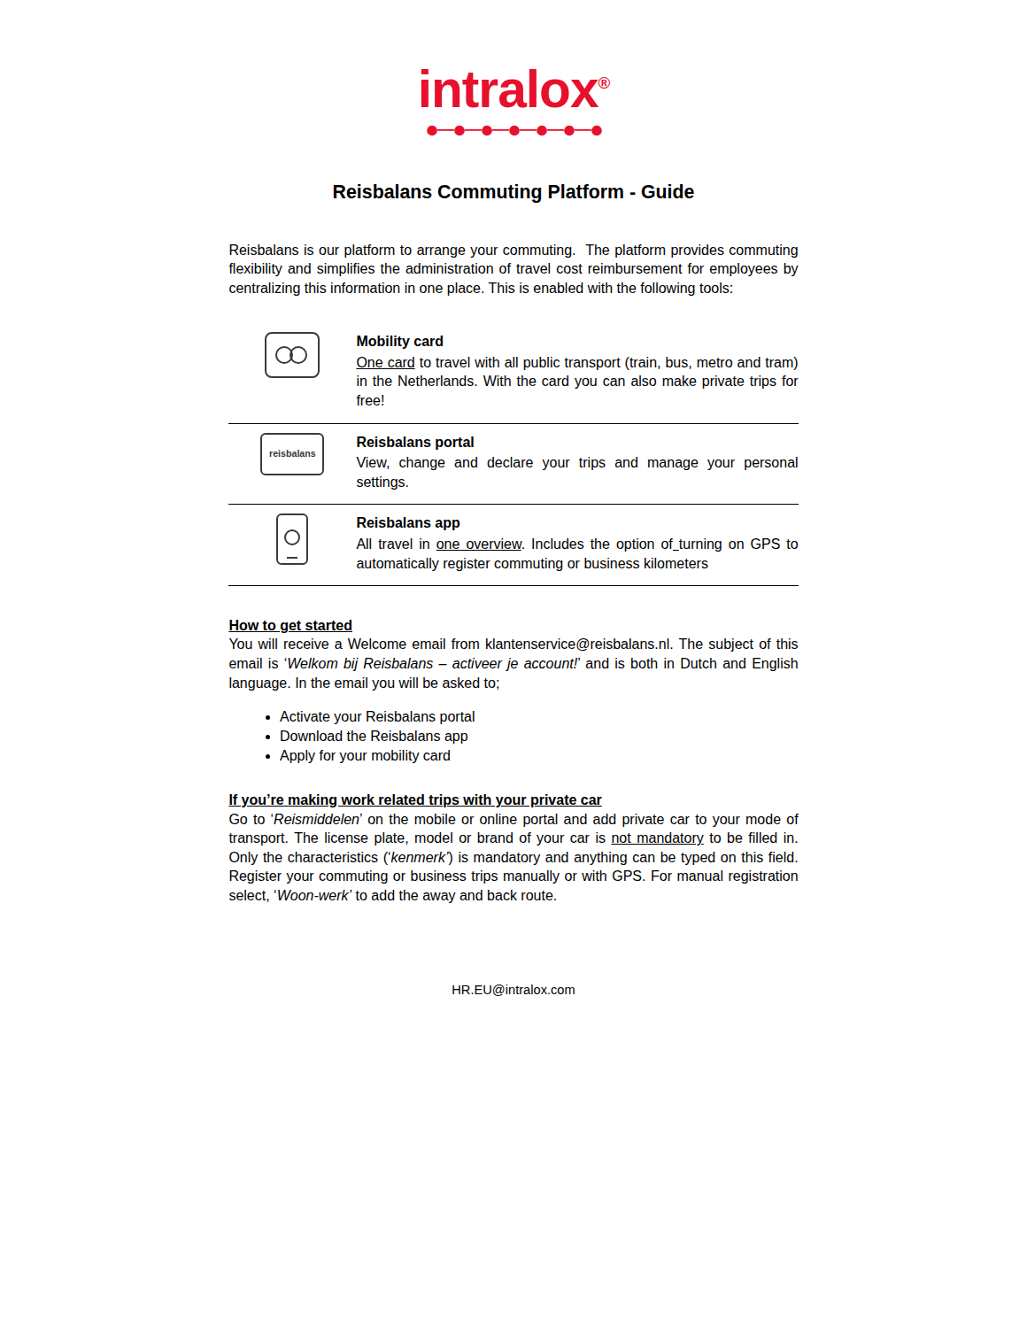intralox®
●─●─●─●─●─●─●
Reisbalans Commuting Platform - Guide
Reisbalans is our platform to arrange your commuting. The platform provides commuting flexibility and simplifies the administration of travel cost reimbursement for employees by centralizing this information in one place. This is enabled with the following tools:
| | Mobility card One card to travel with all public transport (train, bus, metro and tram) in the Netherlands. With the card you can also make private trips for free! |
| reisbalans | Reisbalans portal View, change and declare your trips and manage your personal settings. |
| | Reisbalans app All travel in one overview . Includes the option of turning on GPS to automatically register commuting or business kilometers |
How to get started
You will receive a Welcome email from klantenservice@reisbalans.nl. The subject of this email is ‘Welkom bij Reisbalans – activeer je account!’ and is both in Dutch and English language. In the email you will be asked to;
Activate your Reisbalans portal
Download the Reisbalans app
Apply for your mobility card
If you’re making work related trips with your private car
Go to ‘Reismiddelen’ on the mobile or online portal and add private car to your mode of transport. The license plate, model or brand of your car is not mandatory to be filled in. Only the characteristics (‘kenmerk’) is mandatory and anything can be typed on this field. Register your commuting or business trips manually or with GPS. For manual registration select, ‘Woon-werk’ to add the away and back route.
HR.EU@intralox.com